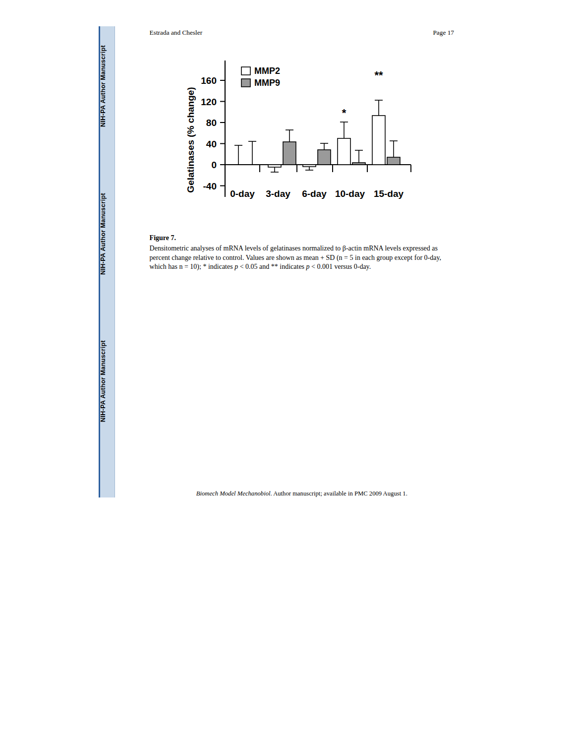NIH-PA Author Manuscript
NIH-PA Author Manuscript
NIH-PA Author Manuscript
Estrada and Chesler Page 17
Y ticks and labels: 160 at y=15, 120 at y=57.5, 80 at y=100, 40 at y=142.5, 0 at y=225? Use scale: 0 -> 225, 40 -> 182.5, 80 -> 140, 120 -> 97.5, 160 -> 55, -40 -> 267.5 160 120 80 40 0 -40 Gelatinases (% change) MMP2 MMP9 * ** 0-day 3-day 6-day 10-day 15-day
Figure 7. Densitometric analyses of mRNA levels of gelatinases normalized to β-actin mRNA levels expressed as percent change relative to control. Values are shown as mean + SD (n = 5 in each group except for 0-day, which has n = 10); * indicates p < 0.05 and ** indicates p < 0.001 versus 0-day.
Biomech Model Mechanobiol. Author manuscript; available in PMC 2009 August 1.